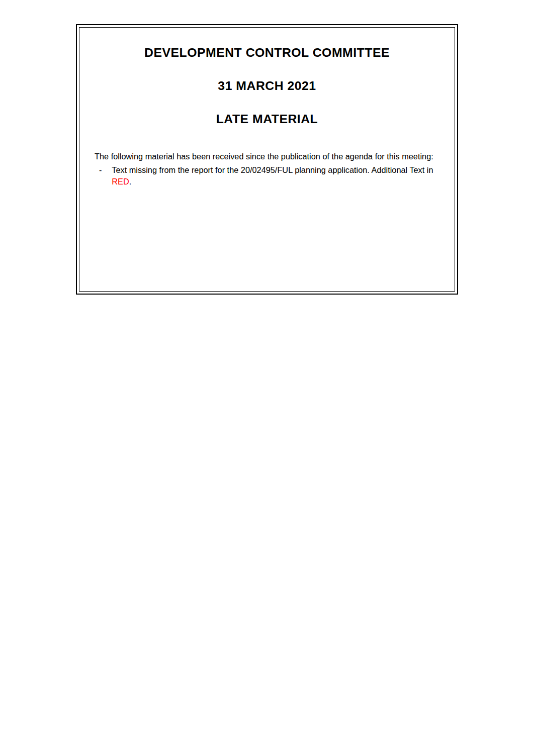DEVELOPMENT CONTROL COMMITTEE
31 MARCH 2021
LATE MATERIAL
The following material has been received since the publication of the agenda for this meeting:
Text missing from the report for the 20/02495/FUL planning application. Additional Text in RED.